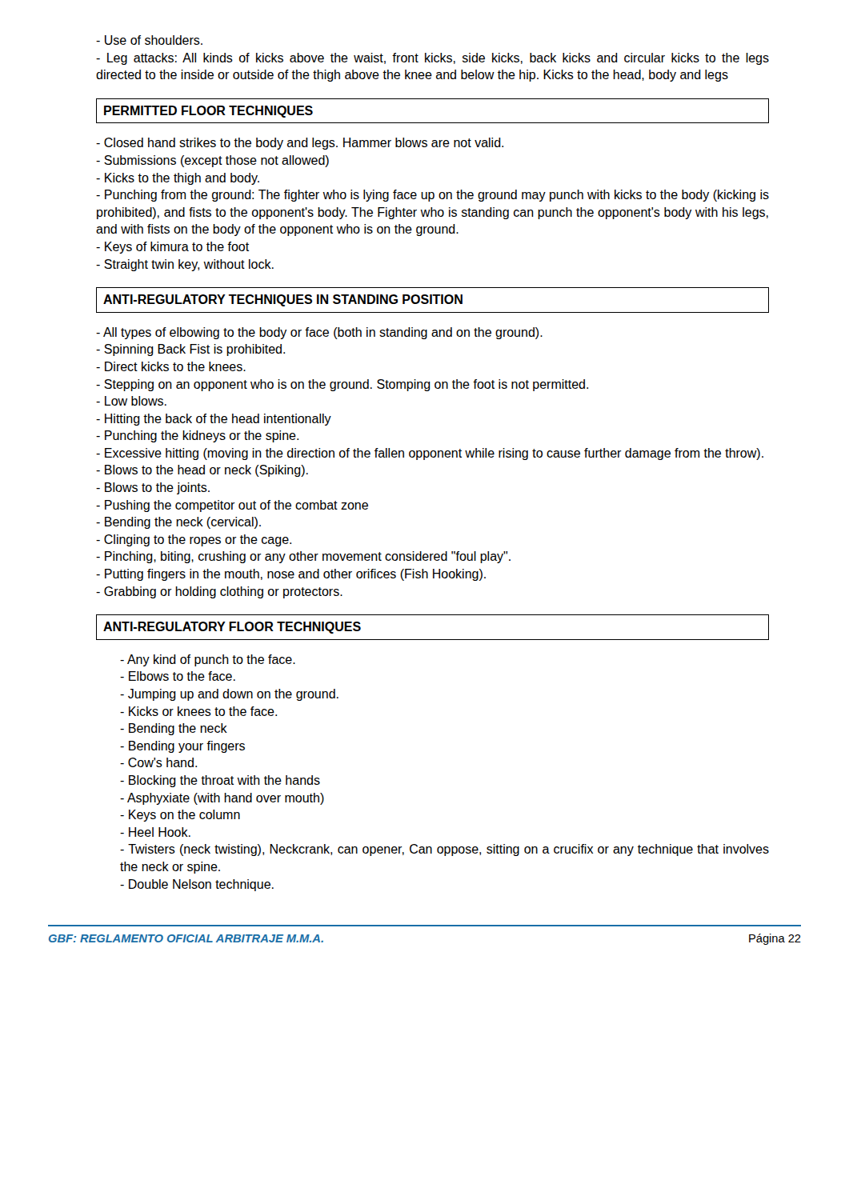- Use of shoulders.
- Leg attacks: All kinds of kicks above the waist, front kicks, side kicks, back kicks and circular kicks to the legs directed to the inside or outside of the thigh above the knee and below the hip. Kicks to the head, body and legs
PERMITTED FLOOR TECHNIQUES
- Closed hand strikes to the body and legs. Hammer blows are not valid.
- Submissions (except those not allowed)
- Kicks to the thigh and body.
- Punching from the ground: The fighter who is lying face up on the ground may punch with kicks to the body (kicking is prohibited), and fists to the opponent's body. The Fighter who is standing can punch the opponent's body with his legs, and with fists on the body of the opponent who is on the ground.
- Keys of kimura to the foot
- Straight twin key, without lock.
ANTI-REGULATORY TECHNIQUES IN STANDING POSITION
- All types of elbowing to the body or face (both in standing and on the ground).
- Spinning Back Fist is prohibited.
- Direct kicks to the knees.
- Stepping on an opponent who is on the ground. Stomping on the foot is not permitted.
- Low blows.
- Hitting the back of the head intentionally
- Punching the kidneys or the spine.
- Excessive hitting (moving in the direction of the fallen opponent while rising to cause further damage from the throw).
- Blows to the head or neck (Spiking).
- Blows to the joints.
- Pushing the competitor out of the combat zone
- Bending the neck (cervical).
- Clinging to the ropes or the cage.
- Pinching, biting, crushing or any other movement considered "foul play".
- Putting fingers in the mouth, nose and other orifices (Fish Hooking).
- Grabbing or holding clothing or protectors.
ANTI-REGULATORY FLOOR TECHNIQUES
- Any kind of punch to the face.
- Elbows to the face.
- Jumping up and down on the ground.
- Kicks or knees to the face.
- Bending the neck
- Bending your fingers
- Cow's hand.
- Blocking the throat with the hands
- Asphyxiate (with hand over mouth)
- Keys on the column
- Heel Hook.
- Twisters (neck twisting), Neckcrank, can opener, Can oppose, sitting on a crucifix or any technique that involves the neck or spine.
- Double Nelson technique.
GBF: REGLAMENTO OFICIAL ARBITRAJE M.M.A. Página 22